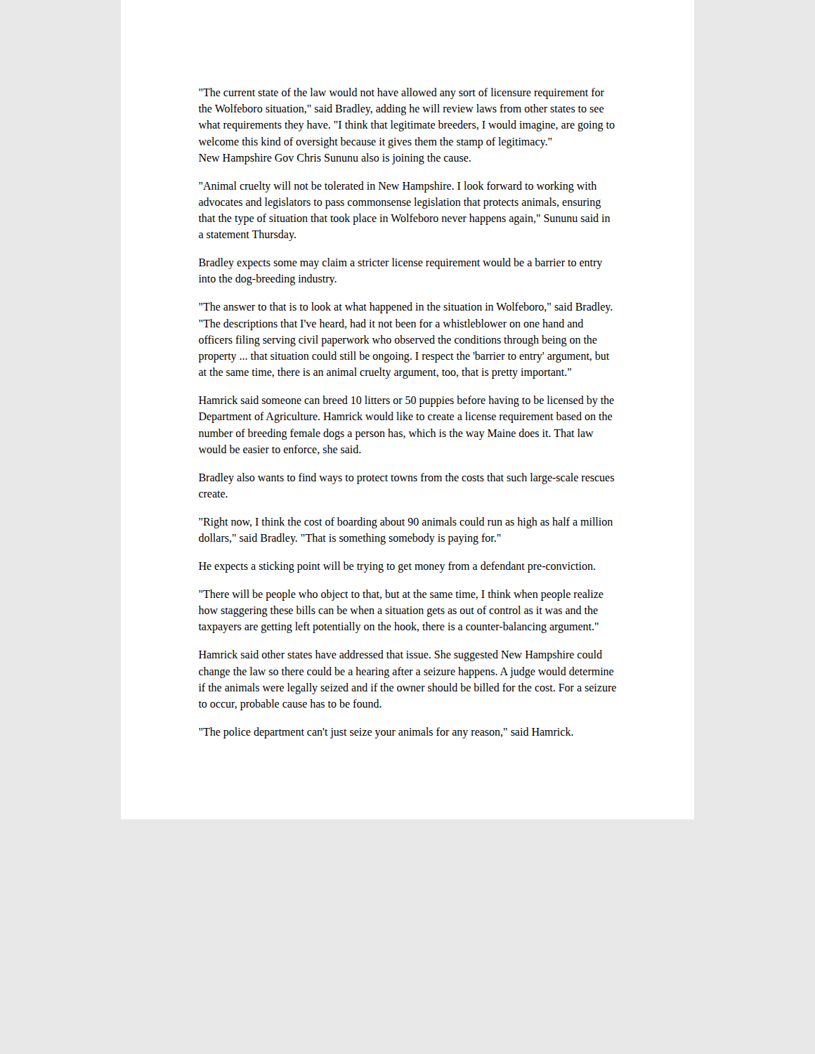"The current state of the law would not have allowed any sort of licensure requirement for the Wolfeboro situation," said Bradley, adding he will review laws from other states to see what requirements they have. "I think that legitimate breeders, I would imagine, are going to welcome this kind of oversight because it gives them the stamp of legitimacy."
New Hampshire Gov Chris Sununu also is joining the cause.
"Animal cruelty will not be tolerated in New Hampshire. I look forward to working with advocates and legislators to pass commonsense legislation that protects animals, ensuring that the type of situation that took place in Wolfeboro never happens again," Sununu said in a statement Thursday.
Bradley expects some may claim a stricter license requirement would be a barrier to entry into the dog-breeding industry.
"The answer to that is to look at what happened in the situation in Wolfeboro," said Bradley. "The descriptions that I've heard, had it not been for a whistleblower on one hand and officers filing serving civil paperwork who observed the conditions through being on the property ... that situation could still be ongoing. I respect the 'barrier to entry' argument, but at the same time, there is an animal cruelty argument, too, that is pretty important."
Hamrick said someone can breed 10 litters or 50 puppies before having to be licensed by the Department of Agriculture. Hamrick would like to create a license requirement based on the number of breeding female dogs a person has, which is the way Maine does it. That law would be easier to enforce, she said.
Bradley also wants to find ways to protect towns from the costs that such large-scale rescues create.
"Right now, I think the cost of boarding about 90 animals could run as high as half a million dollars," said Bradley. "That is something somebody is paying for."
He expects a sticking point will be trying to get money from a defendant pre-conviction.
"There will be people who object to that, but at the same time, I think when people realize how staggering these bills can be when a situation gets as out of control as it was and the taxpayers are getting left potentially on the hook, there is a counter-balancing argument."
Hamrick said other states have addressed that issue. She suggested New Hampshire could change the law so there could be a hearing after a seizure happens. A judge would determine if the animals were legally seized and if the owner should be billed for the cost. For a seizure to occur, probable cause has to be found.
"The police department can't just seize your animals for any reason," said Hamrick.